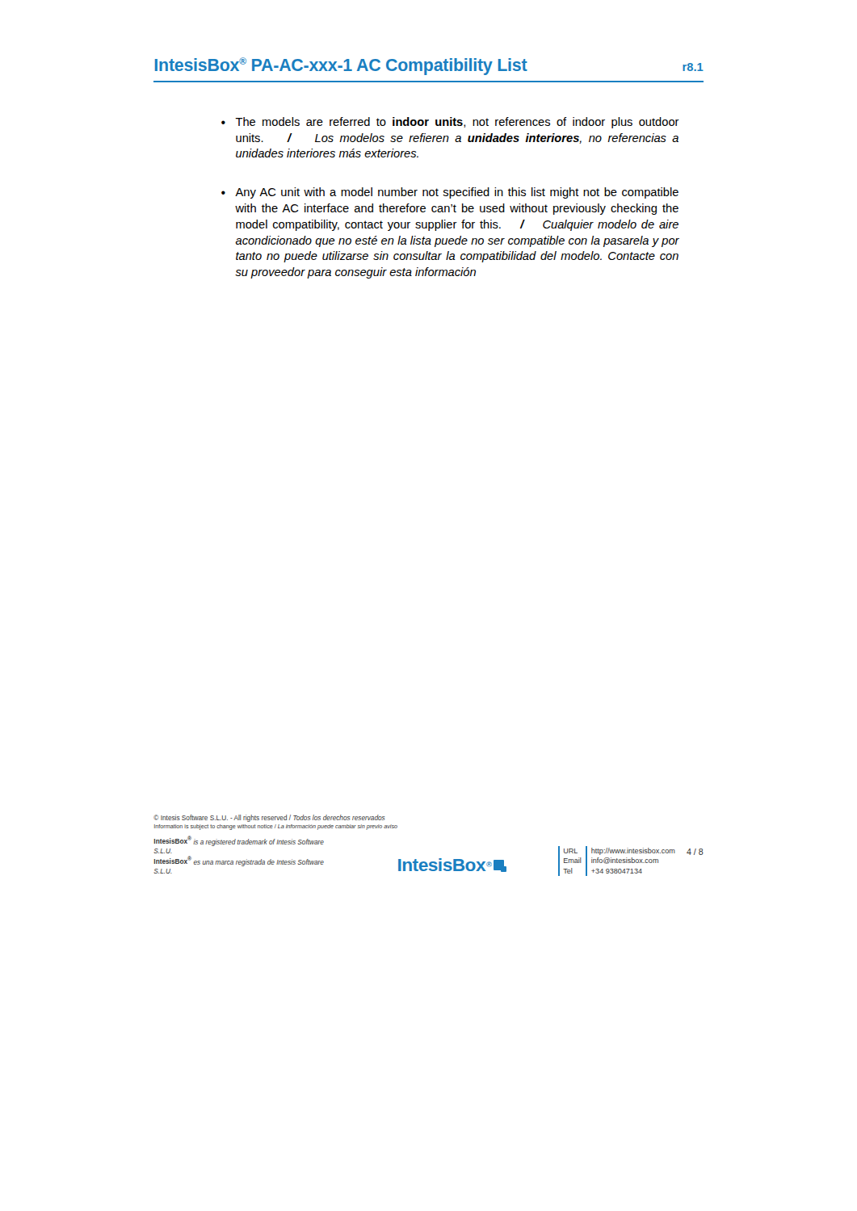IntesisBox® PA-AC-xxx-1 AC Compatibility List
r8.1
The models are referred to indoor units, not references of indoor plus outdoor units. / Los modelos se refieren a unidades interiores, no referencias a unidades interiores más exteriores.
Any AC unit with a model number not specified in this list might not be compatible with the AC interface and therefore can’t be used without previously checking the model compatibility, contact your supplier for this. / Cualquier modelo de aire acondicionado que no esté en la lista puede no ser compatible con la pasarela y por tanto no puede utilizarse sin consultar la compatibilidad del modelo. Contacte con su proveedor para conseguir esta información
© Intesis Software S.L.U. - All rights reserved / Todos los derechos reservados
Information is subject to change without notice / La información puede cambiar sin previo aviso
IntesisBox® is a registered trademark of Intesis Software S.L.U.
IntesisBox® es una marca registrada de Intesis Software S.L.U.
IntesisBox®
| URL | http://www.intesisbox.com |
| Email | info@intesisbox.com |
| Tel | +34 938047134 |
4 / 8